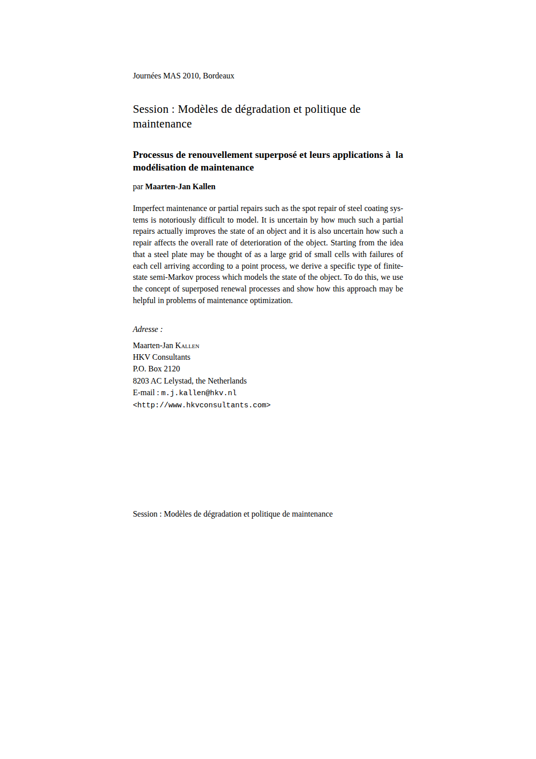Journées MAS 2010, Bordeaux
Session : Modèles de dégradation et politique de maintenance
Processus de renouvellement superposé et leurs applications à la modélisation de maintenance
par Maarten-Jan Kallen
Imperfect maintenance or partial repairs such as the spot repair of steel coating systems is notoriously difficult to model. It is uncertain by how much such a partial repairs actually improves the state of an object and it is also uncertain how such a repair affects the overall rate of deterioration of the object. Starting from the idea that a steel plate may be thought of as a large grid of small cells with failures of each cell arriving according to a point process, we derive a specific type of finite-state semi-Markov process which models the state of the object. To do this, we use the concept of superposed renewal processes and show how this approach may be helpful in problems of maintenance optimization.
Adresse :
Maarten-Jan Kallen
HKV Consultants
P.O. Box 2120
8203 AC Lelystad, the Netherlands
E-mail : m.j.kallen@hkv.nl
<http://www.hkvconsultants.com>
Session : Modèles de dégradation et politique de maintenance